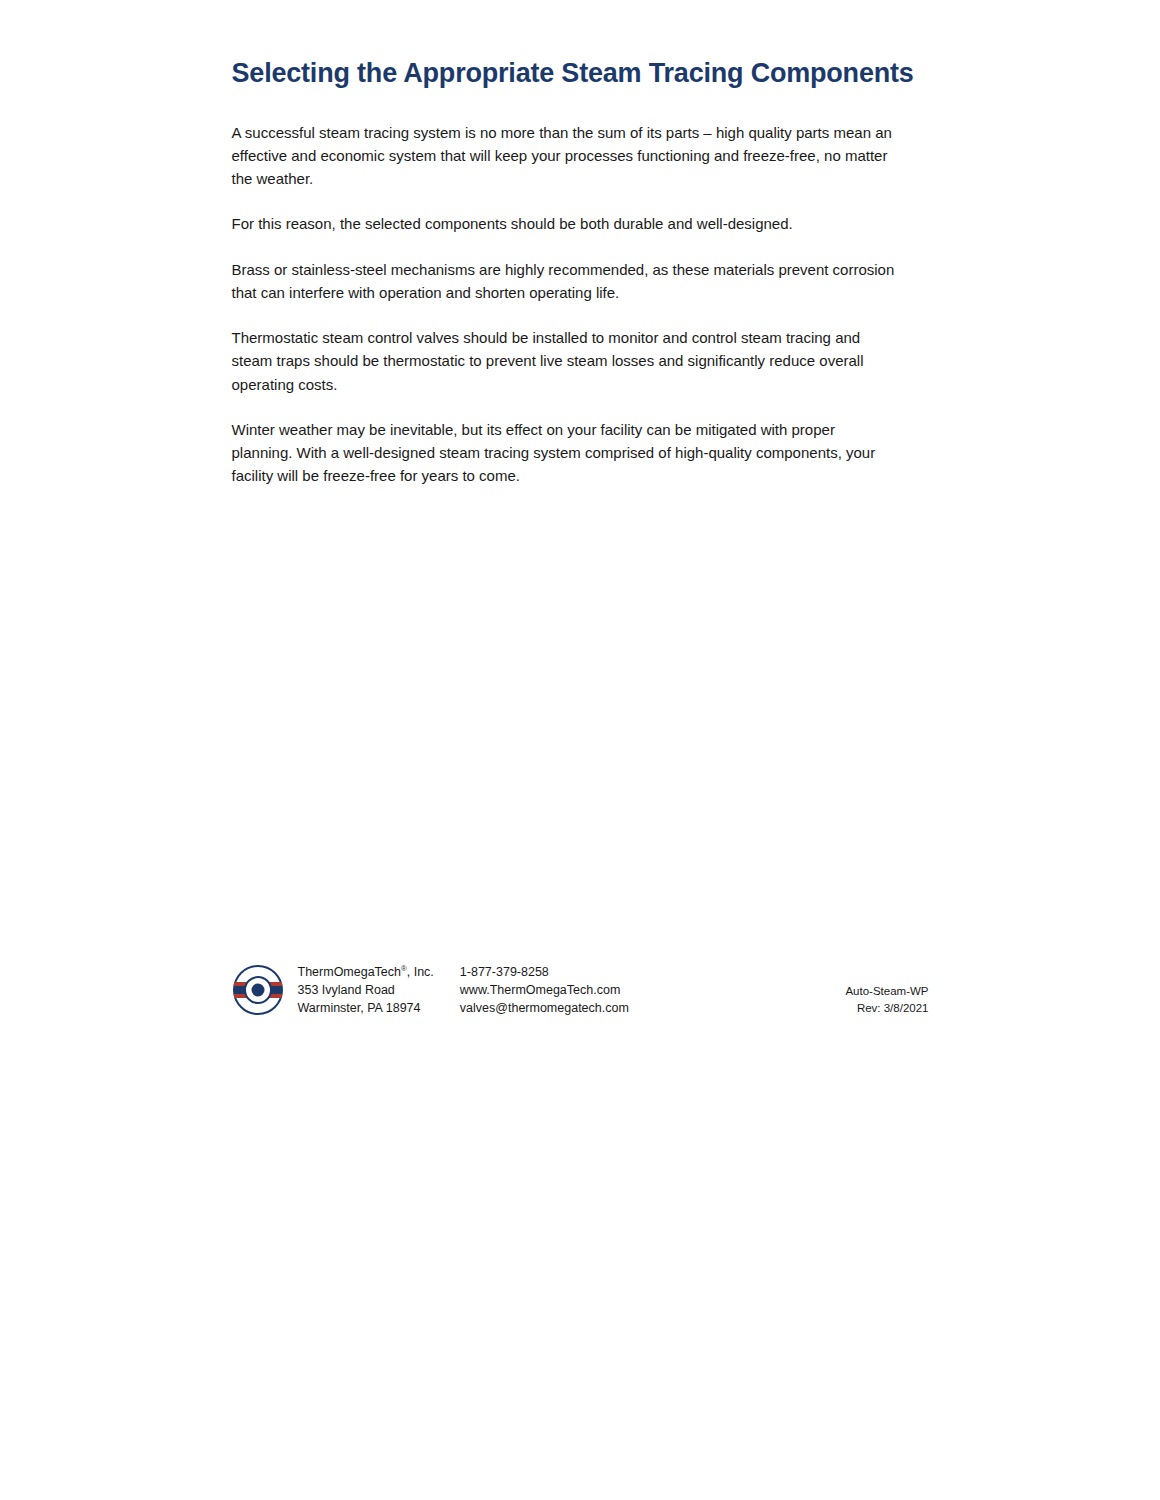Selecting the Appropriate Steam Tracing Components
A successful steam tracing system is no more than the sum of its parts – high quality parts mean an effective and economic system that will keep your processes functioning and freeze-free, no matter the weather.
For this reason, the selected components should be both durable and well-designed.
Brass or stainless-steel mechanisms are highly recommended, as these materials prevent corrosion that can interfere with operation and shorten operating life.
Thermostatic steam control valves should be installed to monitor and control steam tracing and steam traps should be thermostatic to prevent live steam losses and significantly reduce overall operating costs.
Winter weather may be inevitable, but its effect on your facility can be mitigated with proper planning. With a well-designed steam tracing system comprised of high-quality components, your facility will be freeze-free for years to come.
ThermOmegaTech®, Inc.
353 Ivyland Road
Warminster, PA 18974
1-877-379-8258
www.ThermOmegaTech.com
valves@thermomegatech.com
Auto-Steam-WP
Rev: 3/8/2021